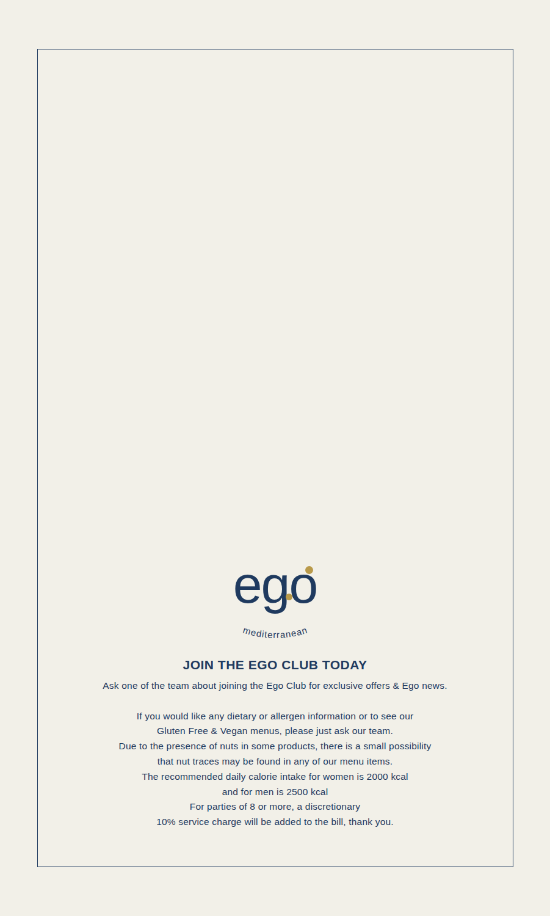ego
mediterranean
Join the Ego Club today
Ask one of the team about joining the Ego Club for exclusive offers & Ego news.
If you would like any dietary or allergen information or to see our
Gluten Free & Vegan menus, please just ask our team.
Due to the presence of nuts in some products, there is a small possibility
that nut traces may be found in any of our menu items.
The recommended daily calorie intake for women is 2000 kcal
and for men is 2500 kcal
For parties of 8 or more, a discretionary
10% service charge will be added to the bill, thank you.